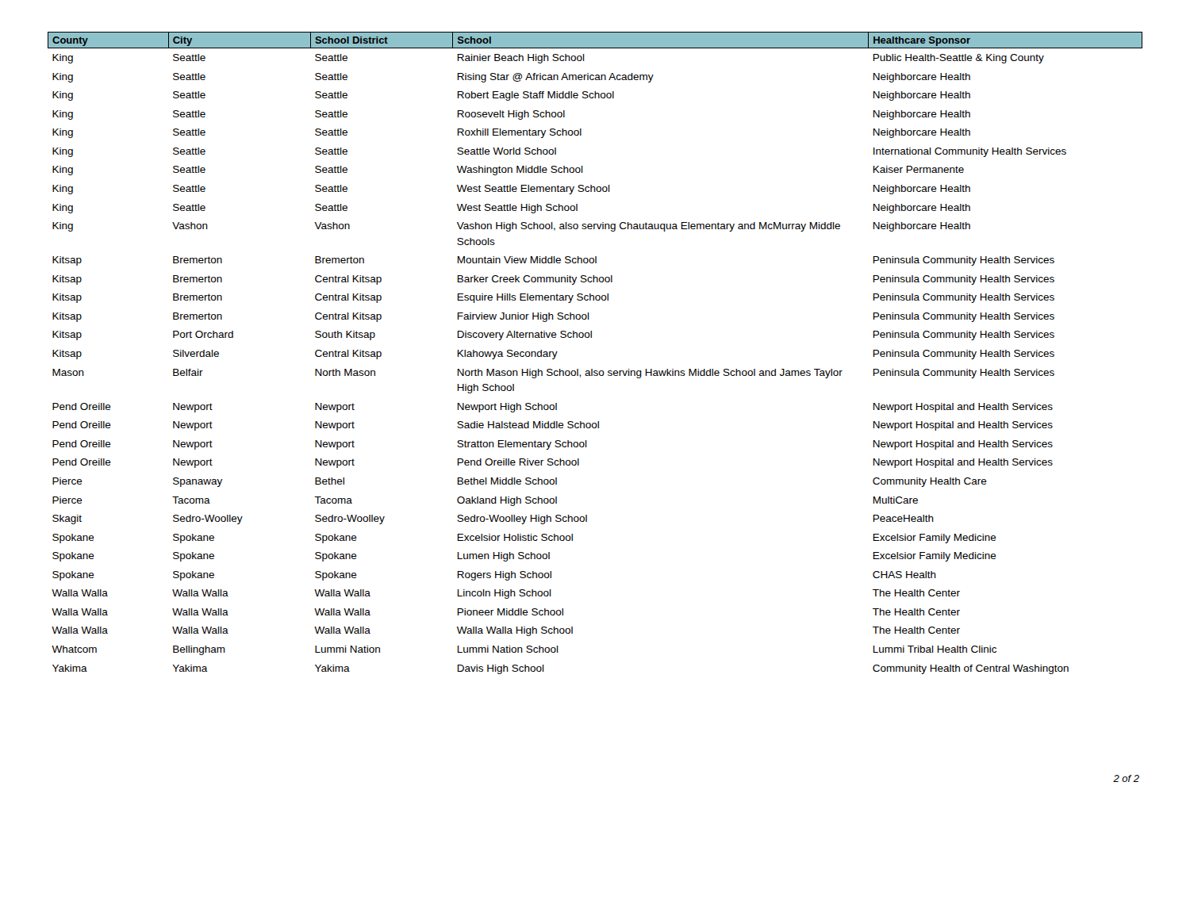| County | City | School District | School | Healthcare Sponsor |
| --- | --- | --- | --- | --- |
| King | Seattle | Seattle | Rainier Beach High School | Public Health-Seattle & King County |
| King | Seattle | Seattle | Rising Star @ African American Academy | Neighborcare Health |
| King | Seattle | Seattle | Robert Eagle Staff Middle School | Neighborcare Health |
| King | Seattle | Seattle | Roosevelt High School | Neighborcare Health |
| King | Seattle | Seattle | Roxhill Elementary School | Neighborcare Health |
| King | Seattle | Seattle | Seattle World School | International Community Health Services |
| King | Seattle | Seattle | Washington Middle School | Kaiser Permanente |
| King | Seattle | Seattle | West Seattle Elementary School | Neighborcare Health |
| King | Seattle | Seattle | West Seattle High School | Neighborcare Health |
| King | Vashon | Vashon | Vashon High School, also serving Chautauqua Elementary and McMurray Middle Schools | Neighborcare Health |
| Kitsap | Bremerton | Bremerton | Mountain View Middle School | Peninsula Community Health Services |
| Kitsap | Bremerton | Central Kitsap | Barker Creek Community School | Peninsula Community Health Services |
| Kitsap | Bremerton | Central Kitsap | Esquire Hills Elementary School | Peninsula Community Health Services |
| Kitsap | Bremerton | Central Kitsap | Fairview Junior High School | Peninsula Community Health Services |
| Kitsap | Port Orchard | South Kitsap | Discovery Alternative School | Peninsula Community Health Services |
| Kitsap | Silverdale | Central Kitsap | Klahowya Secondary | Peninsula Community Health Services |
| Mason | Belfair | North Mason | North Mason High School, also serving Hawkins Middle School and James Taylor High School | Peninsula Community Health Services |
| Pend Oreille | Newport | Newport | Newport High School | Newport Hospital and Health Services |
| Pend Oreille | Newport | Newport | Sadie Halstead Middle School | Newport Hospital and Health Services |
| Pend Oreille | Newport | Newport | Stratton Elementary School | Newport Hospital and Health Services |
| Pend Oreille | Newport | Newport | Pend Oreille River School | Newport Hospital and Health Services |
| Pierce | Spanaway | Bethel | Bethel Middle School | Community Health Care |
| Pierce | Tacoma | Tacoma | Oakland High School | MultiCare |
| Skagit | Sedro-Woolley | Sedro-Woolley | Sedro-Woolley High School | PeaceHealth |
| Spokane | Spokane | Spokane | Excelsior Holistic School | Excelsior Family Medicine |
| Spokane | Spokane | Spokane | Lumen High School | Excelsior Family Medicine |
| Spokane | Spokane | Spokane | Rogers High School | CHAS Health |
| Walla Walla | Walla Walla | Walla Walla | Lincoln High School | The Health Center |
| Walla Walla | Walla Walla | Walla Walla | Pioneer Middle School | The Health Center |
| Walla Walla | Walla Walla | Walla Walla | Walla Walla High School | The Health Center |
| Whatcom | Bellingham | Lummi Nation | Lummi Nation School | Lummi Tribal Health Clinic |
| Yakima | Yakima | Yakima | Davis High School | Community Health of Central Washington |
2 of 2